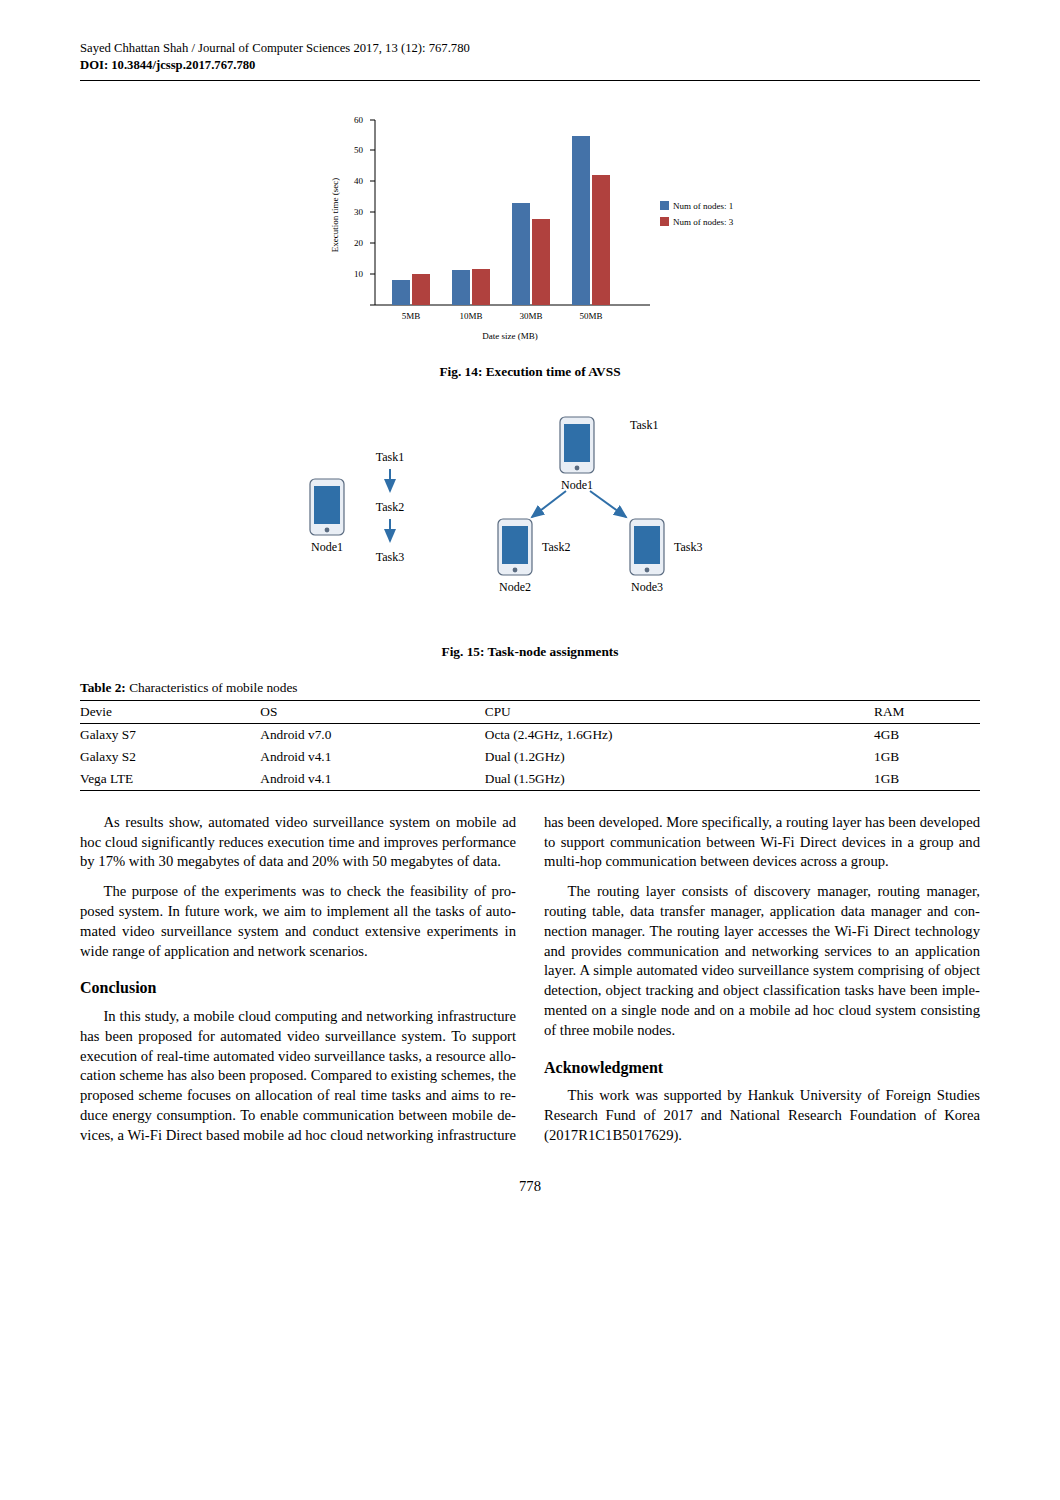Sayed Chhattan Shah / Journal of Computer Sciences 2017, 13 (12): 767.780
DOI: 10.3844/jcssp.2017.767.780
10 20 30 40 50 60 Execution time (sec) 5MB 10MB 30MB 50MB Date size (MB) Num of nodes: 1 Num of nodes: 3
Fig. 14: Execution time of AVSS
Node1 Task1 Task2 Task3 Node1 Task1 Node2 Task2 Node3 Task3
Fig. 15: Task-node assignments
Table 2: Characteristics of mobile nodes
| Devie | OS | CPU | RAM |
| --- | --- | --- | --- |
| Galaxy S7 | Android v7.0 | Octa (2.4GHz, 1.6GHz) | 4GB |
| Galaxy S2 | Android v4.1 | Dual (1.2GHz) | 1GB |
| Vega LTE | Android v4.1 | Dual (1.5GHz) | 1GB |
As results show, automated video surveillance system on mobile ad hoc cloud significantly reduces execution time and improves performance by 17% with 30 megabytes of data and 20% with 50 megabytes of data.
The purpose of the experiments was to check the feasibility of proposed system. In future work, we aim to implement all the tasks of automated video surveillance system and conduct extensive experiments in wide range of application and network scenarios.
Conclusion
In this study, a mobile cloud computing and networking infrastructure has been proposed for automated video surveillance system. To support execution of real-time automated video surveillance tasks, a resource allocation scheme has also been proposed. Compared to existing schemes, the proposed scheme focuses on allocation of real time tasks and aims to reduce energy consumption. To enable communication between mobile devices, a Wi-Fi Direct based mobile ad hoc cloud networking infrastructure has been developed. More specifically, a routing layer has been developed to support communication between Wi-Fi Direct devices in a group and multi-hop communication between devices across a group.
The routing layer consists of discovery manager, routing manager, routing table, data transfer manager, application data manager and connection manager. The routing layer accesses the Wi-Fi Direct technology and provides communication and networking services to an application layer. A simple automated video surveillance system comprising of object detection, object tracking and object classification tasks have been implemented on a single node and on a mobile ad hoc cloud system consisting of three mobile nodes.
Acknowledgment
This work was supported by Hankuk University of Foreign Studies Research Fund of 2017 and National Research Foundation of Korea (2017R1C1B5017629).
778